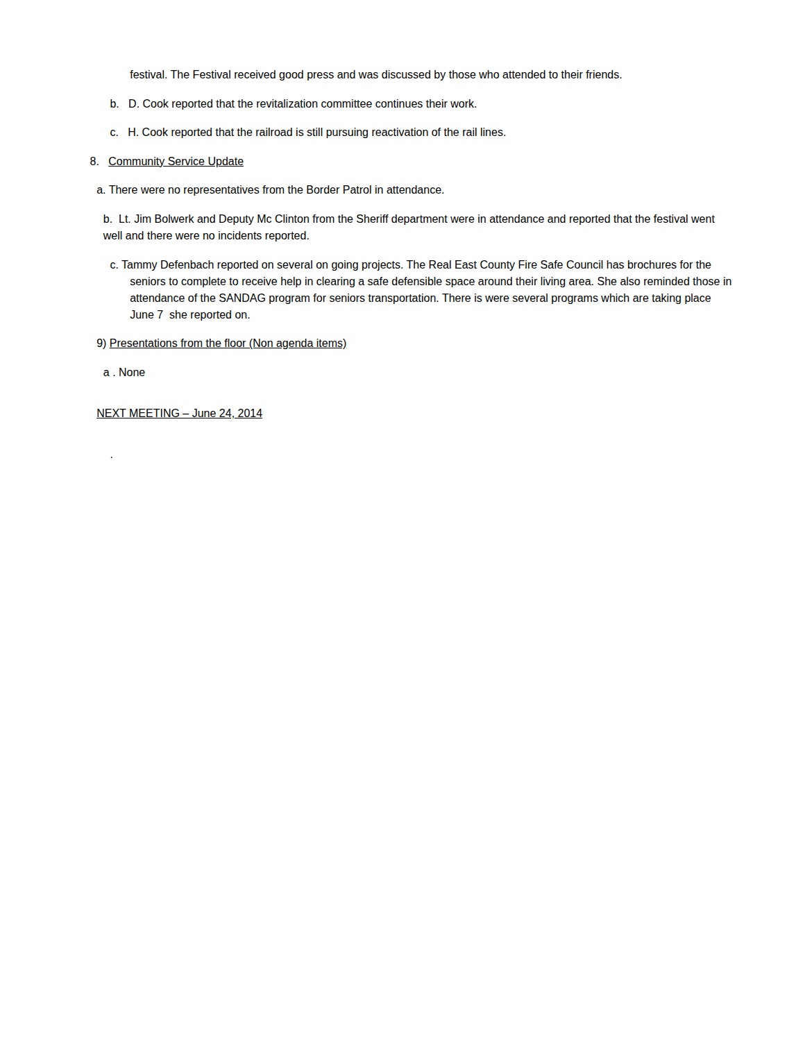festival. The Festival received good press and was discussed by those who attended to their friends.
b. D. Cook reported that the revitalization committee continues their work.
c. H. Cook reported that the railroad is still pursuing reactivation of the rail lines.
8. Community Service Update
a. There were no representatives from the Border Patrol in attendance.
b. Lt. Jim Bolwerk and Deputy Mc Clinton from the Sheriff department were in attendance and reported that the festival went well and there were no incidents reported.
c. Tammy Defenbach reported on several on going projects. The Real East County Fire Safe Council has brochures for the seniors to complete to receive help in clearing a safe defensible space around their living area. She also reminded those in attendance of the SANDAG program for seniors transportation. There is were several programs which are taking place June 7 she reported on.
9) Presentations from the floor (Non agenda items)
a . None
NEXT MEETING – June 24, 2014
.